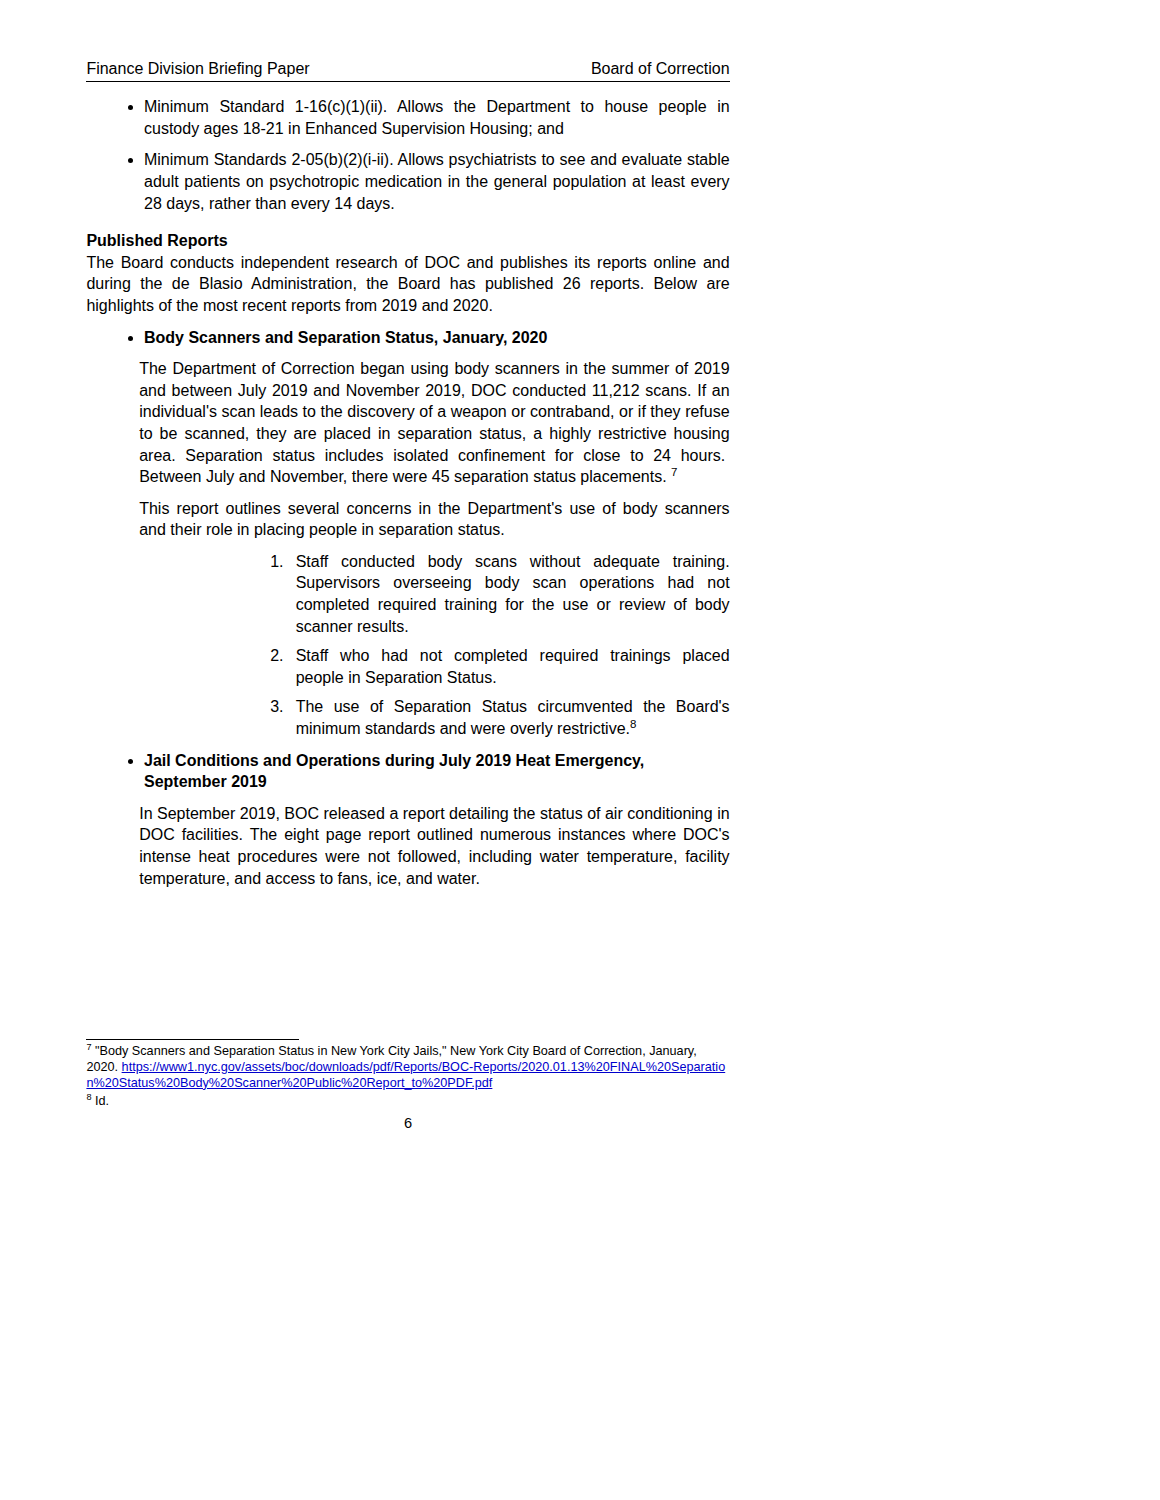Finance Division Briefing Paper
Board of Correction
Minimum Standard 1-16(c)(1)(ii). Allows the Department to house people in custody ages 18-21 in Enhanced Supervision Housing; and
Minimum Standards 2-05(b)(2)(i-ii). Allows psychiatrists to see and evaluate stable adult patients on psychotropic medication in the general population at least every 28 days, rather than every 14 days.
Published Reports
The Board conducts independent research of DOC and publishes its reports online and during the de Blasio Administration, the Board has published 26 reports. Below are highlights of the most recent reports from 2019 and 2020.
Body Scanners and Separation Status, January, 2020
The Department of Correction began using body scanners in the summer of 2019 and between July 2019 and November 2019, DOC conducted 11,212 scans. If an individual's scan leads to the discovery of a weapon or contraband, or if they refuse to be scanned, they are placed in separation status, a highly restrictive housing area. Separation status includes isolated confinement for close to 24 hours. Between July and November, there were 45 separation status placements. 7
This report outlines several concerns in the Department's use of body scanners and their role in placing people in separation status.
Staff conducted body scans without adequate training. Supervisors overseeing body scan operations had not completed required training for the use or review of body scanner results.
Staff who had not completed required trainings placed people in Separation Status.
The use of Separation Status circumvented the Board's minimum standards and were overly restrictive.8
Jail Conditions and Operations during July 2019 Heat Emergency, September 2019
In September 2019, BOC released a report detailing the status of air conditioning in DOC facilities. The eight page report outlined numerous instances where DOC's intense heat procedures were not followed, including water temperature, facility temperature, and access to fans, ice, and water.
7 "Body Scanners and Separation Status in New York City Jails," New York City Board of Correction, January, 2020. https://www1.nyc.gov/assets/boc/downloads/pdf/Reports/BOC-Reports/2020.01.13%20FINAL%20Separation%20Status%20Body%20Scanner%20Public%20Report_to%20PDF.pdf
8 Id.
6